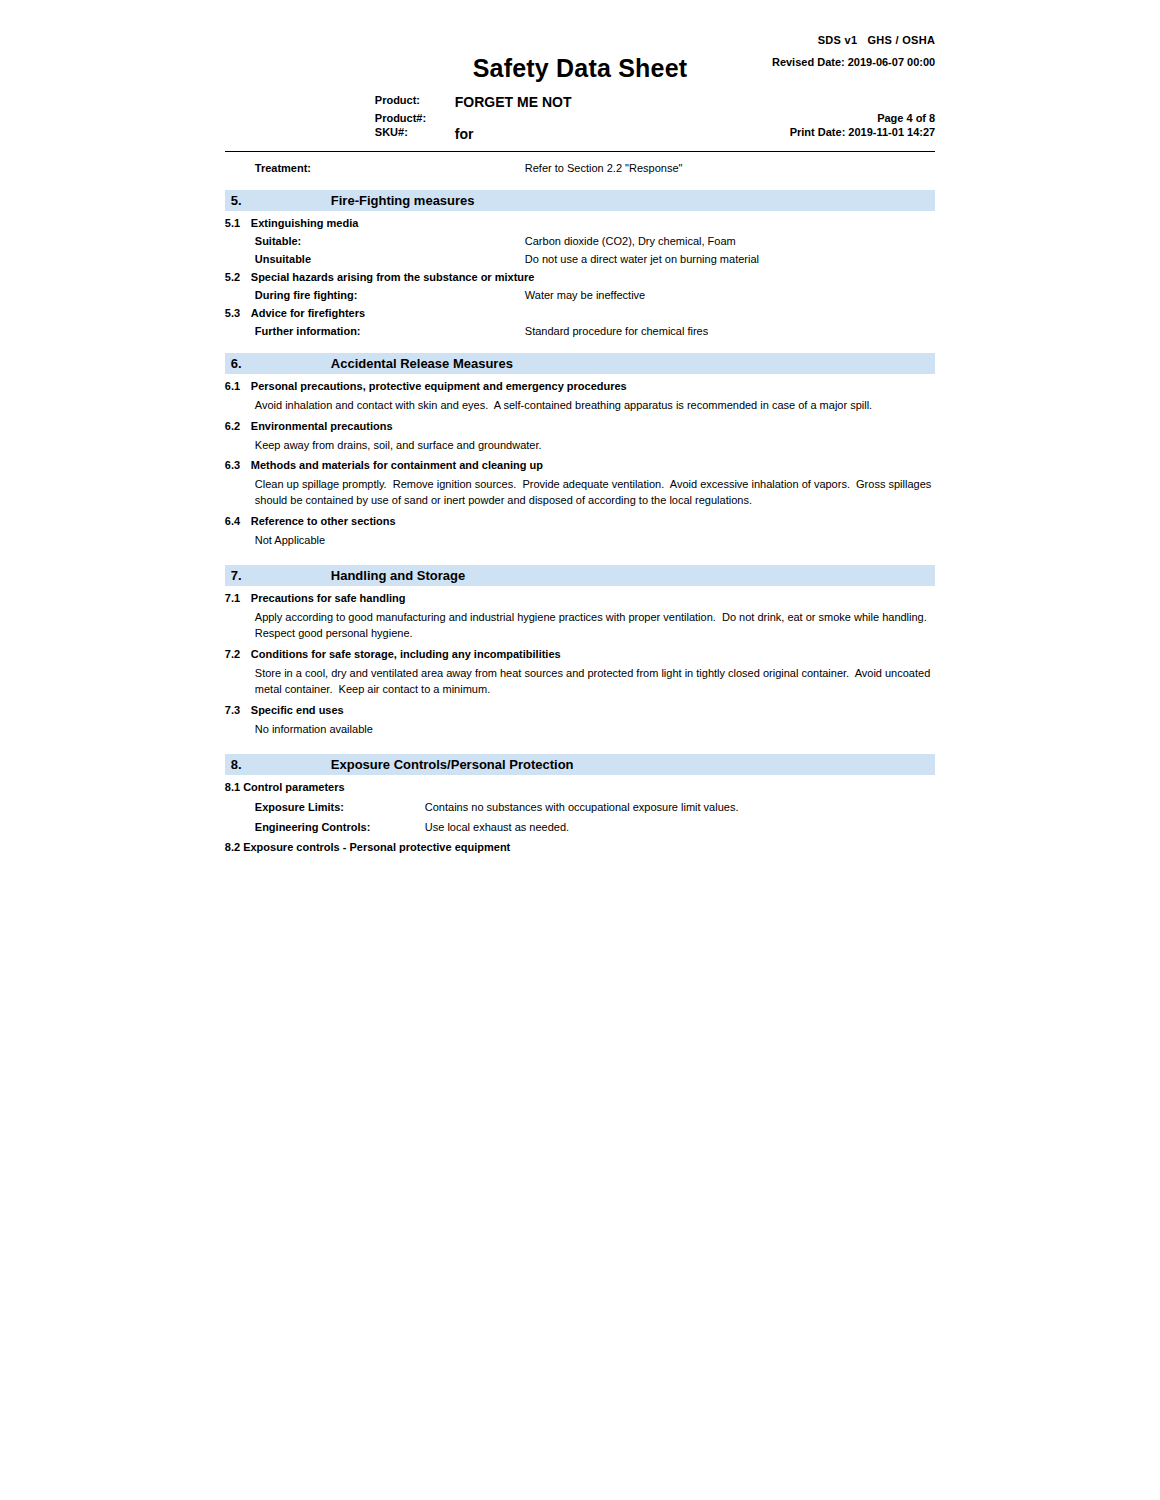SDS v1 GHS / OSHA
Revised Date: 2019-06-07 00:00
Safety Data Sheet
| Product: | FORGET ME NOT | |
| Product#: | | Page 4 of 8 |
| SKU#: | for | Print Date: 2019-11-01 14:27 |
Treatment:
Refer to Section 2.2 "Response"
5. Fire-Fighting measures
5.1 Extinguishing media
Suitable:
Carbon dioxide (CO2), Dry chemical, Foam
Unsuitable
Do not use a direct water jet on burning material
5.2 Special hazards arising from the substance or mixture
During fire fighting:
Water may be ineffective
5.3 Advice for firefighters
Further information:
Standard procedure for chemical fires
6. Accidental Release Measures
6.1 Personal precautions, protective equipment and emergency procedures
Avoid inhalation and contact with skin and eyes. A self-contained breathing apparatus is recommended in case of a major spill.
6.2 Environmental precautions
Keep away from drains, soil, and surface and groundwater.
6.3 Methods and materials for containment and cleaning up
Clean up spillage promptly. Remove ignition sources. Provide adequate ventilation. Avoid excessive inhalation of vapors. Gross spillages should be contained by use of sand or inert powder and disposed of according to the local regulations.
6.4 Reference to other sections
Not Applicable
7. Handling and Storage
7.1 Precautions for safe handling
Apply according to good manufacturing and industrial hygiene practices with proper ventilation. Do not drink, eat or smoke while handling. Respect good personal hygiene.
7.2 Conditions for safe storage, including any incompatibilities
Store in a cool, dry and ventilated area away from heat sources and protected from light in tightly closed original container. Avoid uncoated metal container. Keep air contact to a minimum.
7.3 Specific end uses
No information available
8. Exposure Controls/Personal Protection
8.1 Control parameters
Exposure Limits:
Contains no substances with occupational exposure limit values.
Engineering Controls:
Use local exhaust as needed.
8.2 Exposure controls - Personal protective equipment